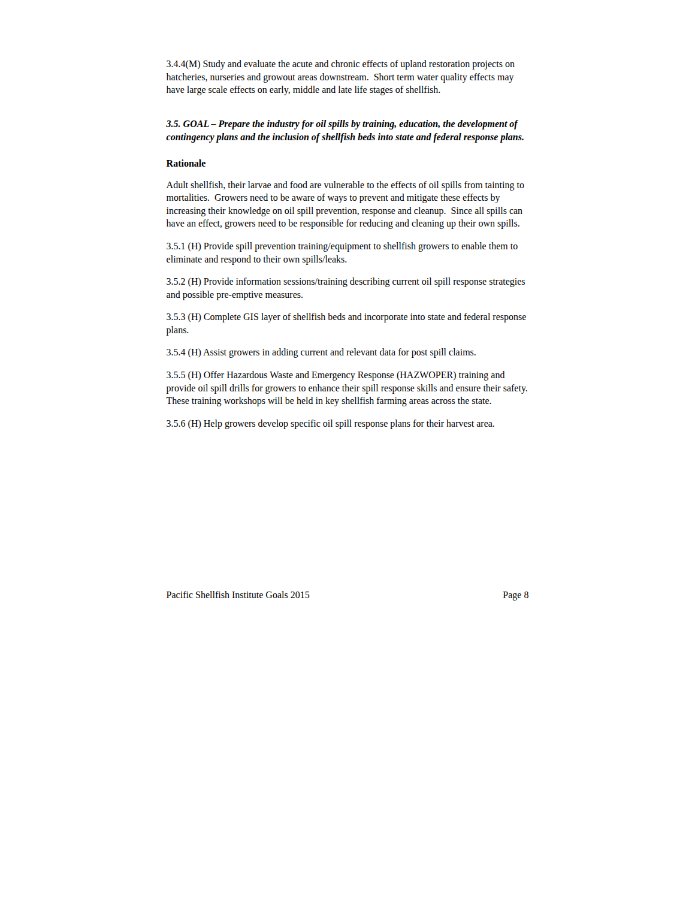3.4.4(M) Study and evaluate the acute and chronic effects of upland restoration projects on hatcheries, nurseries and growout areas downstream. Short term water quality effects may have large scale effects on early, middle and late life stages of shellfish.
3.5. GOAL – Prepare the industry for oil spills by training, education, the development of contingency plans and the inclusion of shellfish beds into state and federal response plans.
Rationale
Adult shellfish, their larvae and food are vulnerable to the effects of oil spills from tainting to mortalities. Growers need to be aware of ways to prevent and mitigate these effects by increasing their knowledge on oil spill prevention, response and cleanup. Since all spills can have an effect, growers need to be responsible for reducing and cleaning up their own spills.
3.5.1 (H) Provide spill prevention training/equipment to shellfish growers to enable them to eliminate and respond to their own spills/leaks.
3.5.2 (H) Provide information sessions/training describing current oil spill response strategies and possible pre-emptive measures.
3.5.3 (H) Complete GIS layer of shellfish beds and incorporate into state and federal response plans.
3.5.4 (H) Assist growers in adding current and relevant data for post spill claims.
3.5.5 (H) Offer Hazardous Waste and Emergency Response (HAZWOPER) training and provide oil spill drills for growers to enhance their spill response skills and ensure their safety. These training workshops will be held in key shellfish farming areas across the state.
3.5.6 (H) Help growers develop specific oil spill response plans for their harvest area.
Pacific Shellfish Institute Goals 2015 Page 8